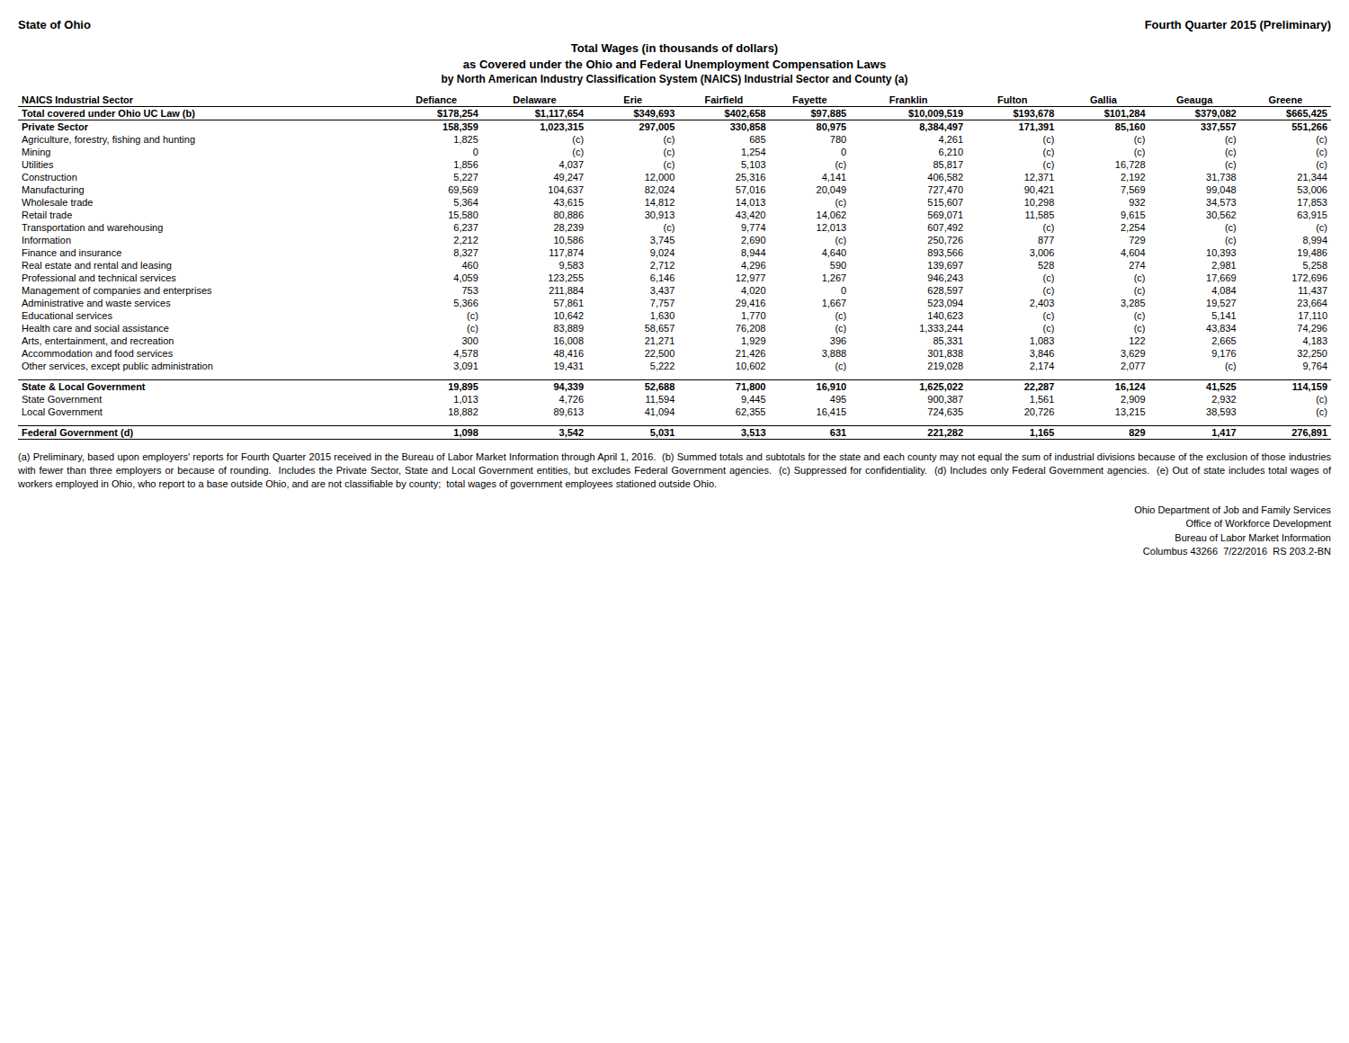State of Ohio Fourth Quarter 2015 (Preliminary)
Total Wages (in thousands of dollars)
as Covered under the Ohio and Federal Unemployment Compensation Laws
by North American Industry Classification System (NAICS) Industrial Sector and County (a)
| NAICS Industrial Sector | Defiance | Delaware | Erie | Fairfield | Fayette | Franklin | Fulton | Gallia | Geauga | Greene |
| --- | --- | --- | --- | --- | --- | --- | --- | --- | --- | --- |
| Total covered under Ohio UC Law (b) | $178,254 | $1,117,654 | $349,693 | $402,658 | $97,885 | $10,009,519 | $193,678 | $101,284 | $379,082 | $665,425 |
| Private Sector | 158,359 | 1,023,315 | 297,005 | 330,858 | 80,975 | 8,384,497 | 171,391 | 85,160 | 337,557 | 551,266 |
| Agriculture, forestry, fishing and hunting | 1,825 | (c) | (c) | 685 | 780 | 4,261 | (c) | (c) | (c) | (c) |
| Mining | 0 | (c) | (c) | 1,254 | 0 | 6,210 | (c) | (c) | (c) | (c) |
| Utilities | 1,856 | 4,037 | (c) | 5,103 | (c) | 85,817 | (c) | 16,728 | (c) | (c) |
| Construction | 5,227 | 49,247 | 12,000 | 25,316 | 4,141 | 406,582 | 12,371 | 2,192 | 31,738 | 21,344 |
| Manufacturing | 69,569 | 104,637 | 82,024 | 57,016 | 20,049 | 727,470 | 90,421 | 7,569 | 99,048 | 53,006 |
| Wholesale trade | 5,364 | 43,615 | 14,812 | 14,013 | (c) | 515,607 | 10,298 | 932 | 34,573 | 17,853 |
| Retail trade | 15,580 | 80,886 | 30,913 | 43,420 | 14,062 | 569,071 | 11,585 | 9,615 | 30,562 | 63,915 |
| Transportation and warehousing | 6,237 | 28,239 | (c) | 9,774 | 12,013 | 607,492 | (c) | 2,254 | (c) | (c) |
| Information | 2,212 | 10,586 | 3,745 | 2,690 | (c) | 250,726 | 877 | 729 | (c) | 8,994 |
| Finance and insurance | 8,327 | 117,874 | 9,024 | 8,944 | 4,640 | 893,566 | 3,006 | 4,604 | 10,393 | 19,486 |
| Real estate and rental and leasing | 460 | 9,583 | 2,712 | 4,296 | 590 | 139,697 | 528 | 274 | 2,981 | 5,258 |
| Professional and technical services | 4,059 | 123,255 | 6,146 | 12,977 | 1,267 | 946,243 | (c) | (c) | 17,669 | 172,696 |
| Management of companies and enterprises | 753 | 211,884 | 3,437 | 4,020 | 0 | 628,597 | (c) | (c) | 4,084 | 11,437 |
| Administrative and waste services | 5,366 | 57,861 | 7,757 | 29,416 | 1,667 | 523,094 | 2,403 | 3,285 | 19,527 | 23,664 |
| Educational services | (c) | 10,642 | 1,630 | 1,770 | (c) | 140,623 | (c) | (c) | 5,141 | 17,110 |
| Health care and social assistance | (c) | 83,889 | 58,657 | 76,208 | (c) | 1,333,244 | (c) | (c) | 43,834 | 74,296 |
| Arts, entertainment, and recreation | 300 | 16,008 | 21,271 | 1,929 | 396 | 85,331 | 1,083 | 122 | 2,665 | 4,183 |
| Accommodation and food services | 4,578 | 48,416 | 22,500 | 21,426 | 3,888 | 301,838 | 3,846 | 3,629 | 9,176 | 32,250 |
| Other services, except public administration | 3,091 | 19,431 | 5,222 | 10,602 | (c) | 219,028 | 2,174 | 2,077 | (c) | 9,764 |
| State & Local Government | 19,895 | 94,339 | 52,688 | 71,800 | 16,910 | 1,625,022 | 22,287 | 16,124 | 41,525 | 114,159 |
| State Government | 1,013 | 4,726 | 11,594 | 9,445 | 495 | 900,387 | 1,561 | 2,909 | 2,932 | (c) |
| Local Government | 18,882 | 89,613 | 41,094 | 62,355 | 16,415 | 724,635 | 20,726 | 13,215 | 38,593 | (c) |
| Federal Government (d) | 1,098 | 3,542 | 5,031 | 3,513 | 631 | 221,282 | 1,165 | 829 | 1,417 | 276,891 |
(a) Preliminary, based upon employers' reports for Fourth Quarter 2015 received in the Bureau of Labor Market Information through April 1, 2016. (b) Summed totals and subtotals for the state and each county may not equal the sum of industrial divisions because of the exclusion of those industries with fewer than three employers or because of rounding. Includes the Private Sector, State and Local Government entities, but excludes Federal Government agencies. (c) Suppressed for confidentiality. (d) Includes only Federal Government agencies. (e) Out of state includes total wages of workers employed in Ohio, who report to a base outside Ohio, and are not classifiable by county; total wages of government employees stationed outside Ohio.
Ohio Department of Job and Family Services
Office of Workforce Development
Bureau of Labor Market Information
Columbus 43266 7/22/2016 RS 203.2-BN